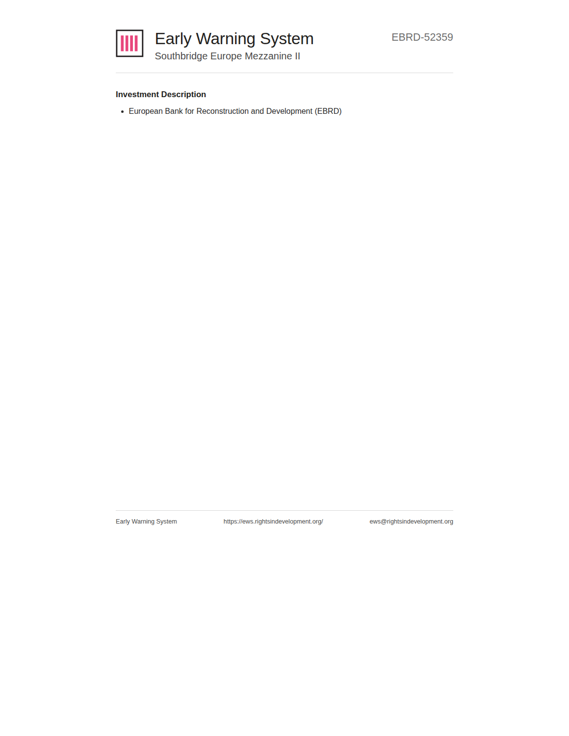Early Warning System
Southbridge Europe Mezzanine II
EBRD-52359
Investment Description
European Bank for Reconstruction and Development (EBRD)
Early Warning System
https://ews.rightsindevelopment.org/
ews@rightsindevelopment.org